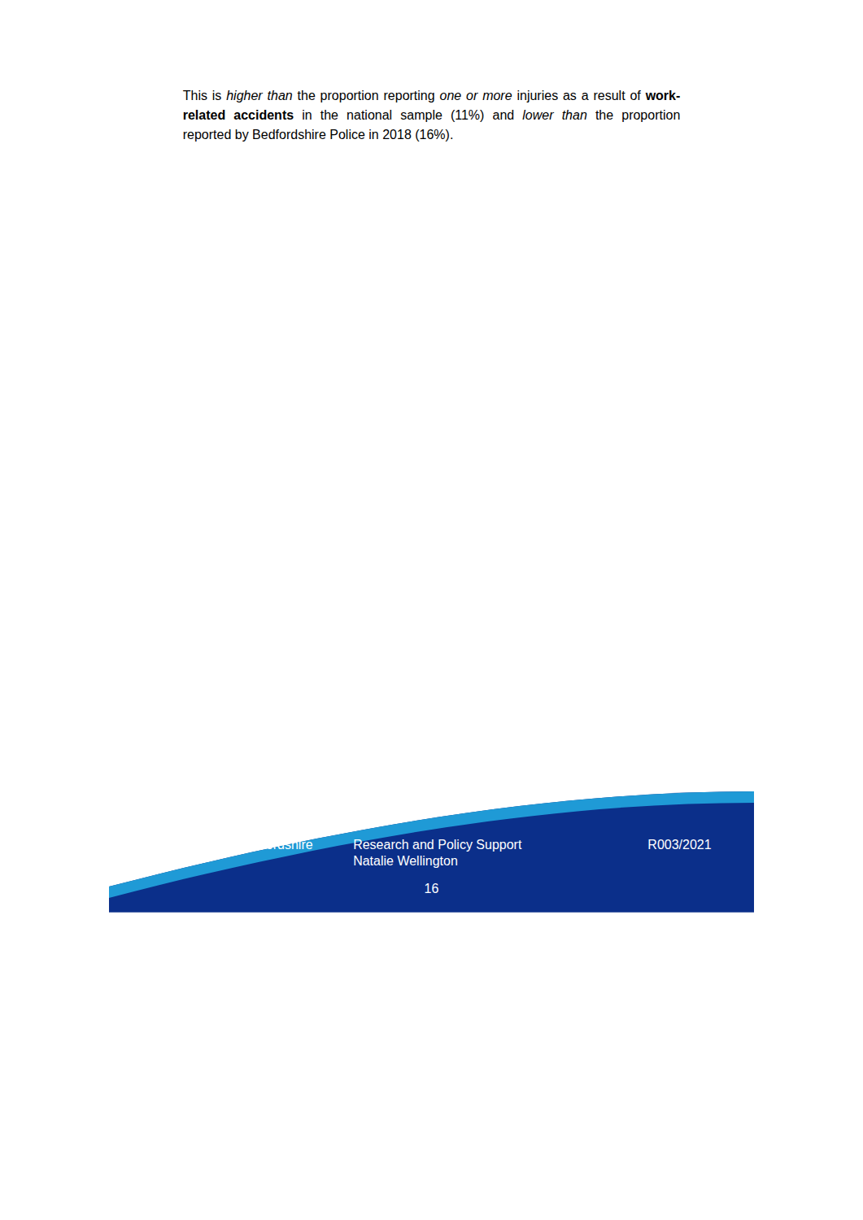This is higher than the proportion reporting one or more injuries as a result of work-related accidents in the national sample (11%) and lower than the proportion reported by Bedfordshire Police in 2018 (16%).
DC&W Survey Bedfordshire Police
Research and Policy Support
Natalie Wellington
R003/2021
16